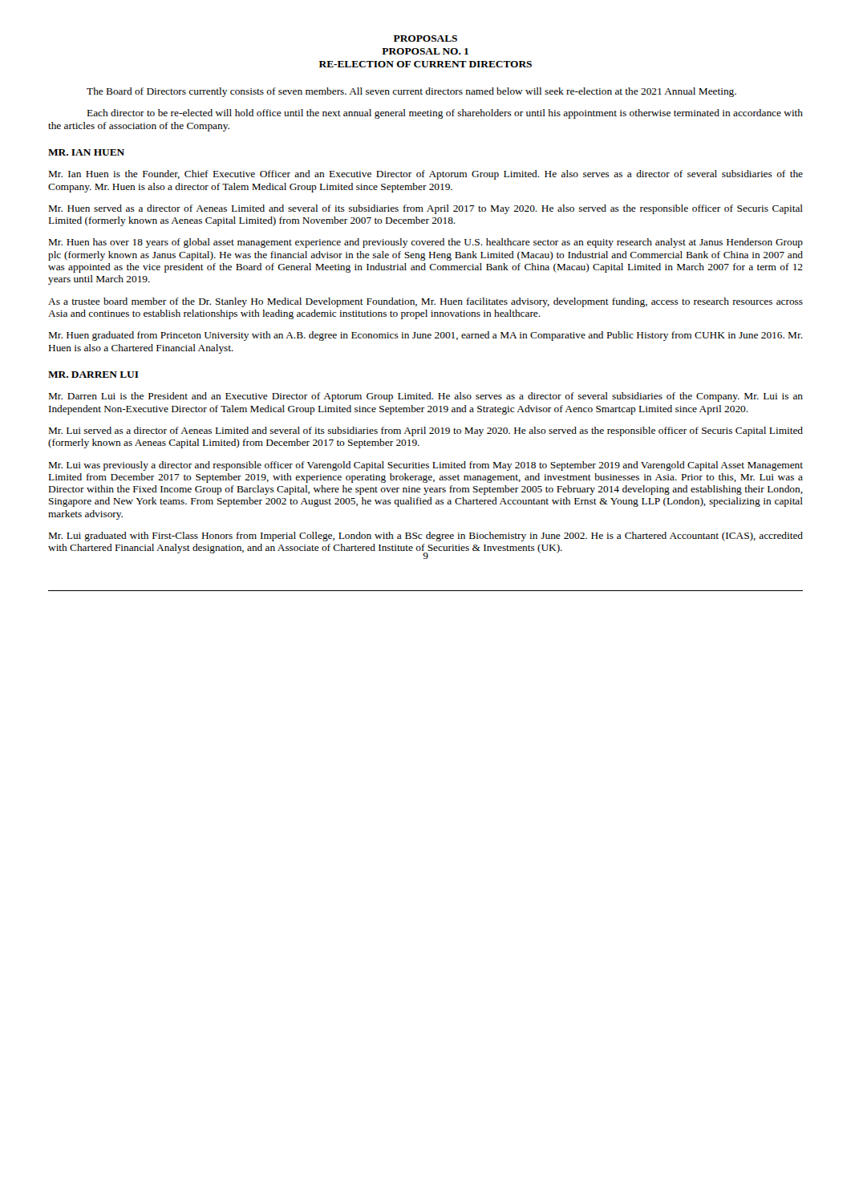PROPOSALS
PROPOSAL NO. 1
RE-ELECTION OF CURRENT DIRECTORS
The Board of Directors currently consists of seven members. All seven current directors named below will seek re-election at the 2021 Annual Meeting.
Each director to be re-elected will hold office until the next annual general meeting of shareholders or until his appointment is otherwise terminated in accordance with the articles of association of the Company.
MR. IAN HUEN
Mr. Ian Huen is the Founder, Chief Executive Officer and an Executive Director of Aptorum Group Limited. He also serves as a director of several subsidiaries of the Company. Mr. Huen is also a director of Talem Medical Group Limited since September 2019.
Mr. Huen served as a director of Aeneas Limited and several of its subsidiaries from April 2017 to May 2020. He also served as the responsible officer of Securis Capital Limited (formerly known as Aeneas Capital Limited) from November 2007 to December 2018.
Mr. Huen has over 18 years of global asset management experience and previously covered the U.S. healthcare sector as an equity research analyst at Janus Henderson Group plc (formerly known as Janus Capital). He was the financial advisor in the sale of Seng Heng Bank Limited (Macau) to Industrial and Commercial Bank of China in 2007 and was appointed as the vice president of the Board of General Meeting in Industrial and Commercial Bank of China (Macau) Capital Limited in March 2007 for a term of 12 years until March 2019.
As a trustee board member of the Dr. Stanley Ho Medical Development Foundation, Mr. Huen facilitates advisory, development funding, access to research resources across Asia and continues to establish relationships with leading academic institutions to propel innovations in healthcare.
Mr. Huen graduated from Princeton University with an A.B. degree in Economics in June 2001, earned a MA in Comparative and Public History from CUHK in June 2016. Mr. Huen is also a Chartered Financial Analyst.
MR. DARREN LUI
Mr. Darren Lui is the President and an Executive Director of Aptorum Group Limited. He also serves as a director of several subsidiaries of the Company. Mr. Lui is an Independent Non-Executive Director of Talem Medical Group Limited since September 2019 and a Strategic Advisor of Aenco Smartcap Limited since April 2020.
Mr. Lui served as a director of Aeneas Limited and several of its subsidiaries from April 2019 to May 2020. He also served as the responsible officer of Securis Capital Limited (formerly known as Aeneas Capital Limited) from December 2017 to September 2019.
Mr. Lui was previously a director and responsible officer of Varengold Capital Securities Limited from May 2018 to September 2019 and Varengold Capital Asset Management Limited from December 2017 to September 2019, with experience operating brokerage, asset management, and investment businesses in Asia. Prior to this, Mr. Lui was a Director within the Fixed Income Group of Barclays Capital, where he spent over nine years from September 2005 to February 2014 developing and establishing their London, Singapore and New York teams. From September 2002 to August 2005, he was qualified as a Chartered Accountant with Ernst & Young LLP (London), specializing in capital markets advisory.
Mr. Lui graduated with First-Class Honors from Imperial College, London with a BSc degree in Biochemistry in June 2002. He is a Chartered Accountant (ICAS), accredited with Chartered Financial Analyst designation, and an Associate of Chartered Institute of Securities & Investments (UK).
9